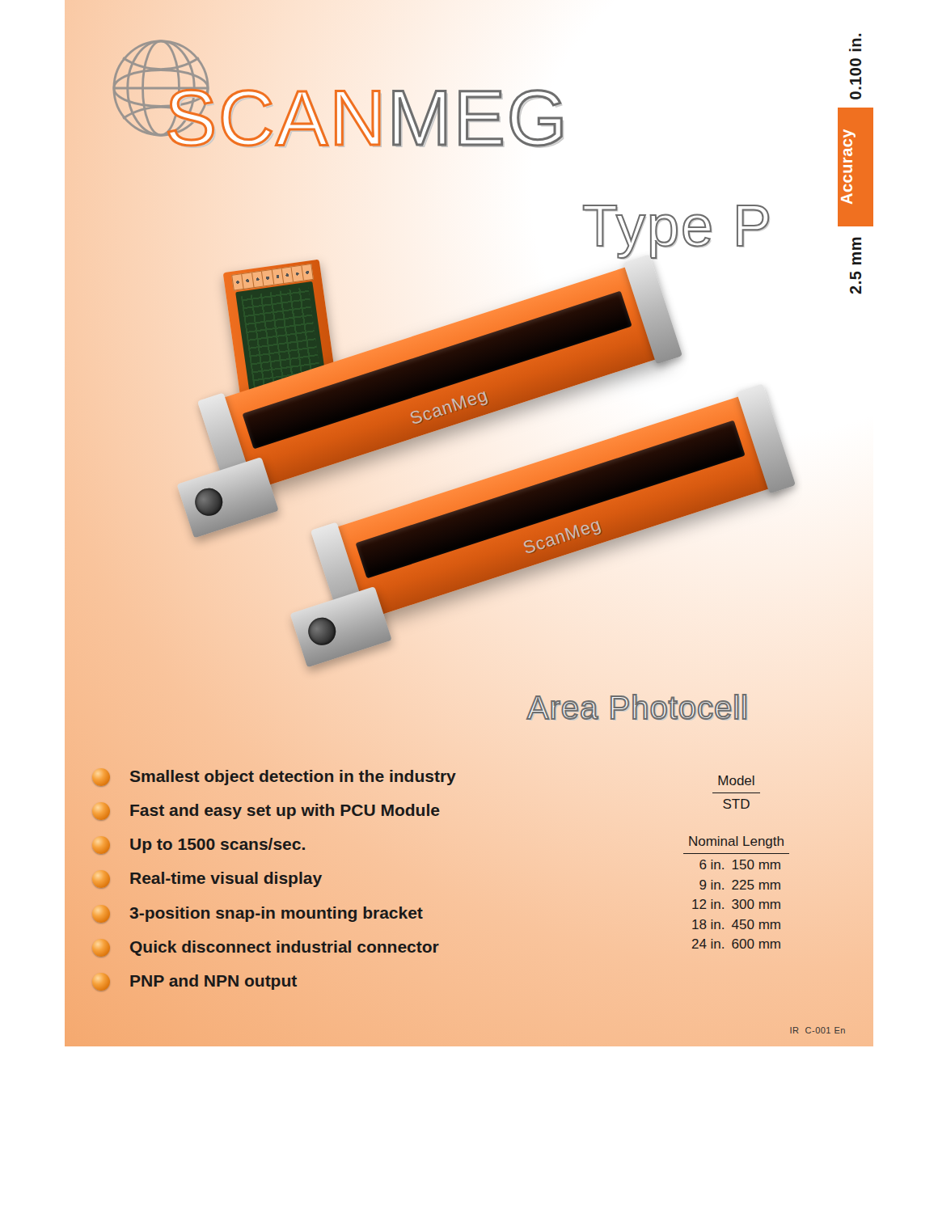0.100 in.
Accuracy
2.5 mm
SCAN MEG
Type P
ScanMeg
ScanMeg
Area Photocell
Smallest object detection in the industry
Fast and easy set up with PCU Module
Up to 1500 scans/sec.
Real-time visual display
3-position snap-in mounting bracket
Quick disconnect industrial connector
PNP and NPN output
Model
STD
Nominal Length
| 6 in. | 150 mm |
| 9 in. | 225 mm |
| 12 in. | 300 mm |
| 18 in. | 450 mm |
| 24 in. | 600 mm |
IR C-001 En